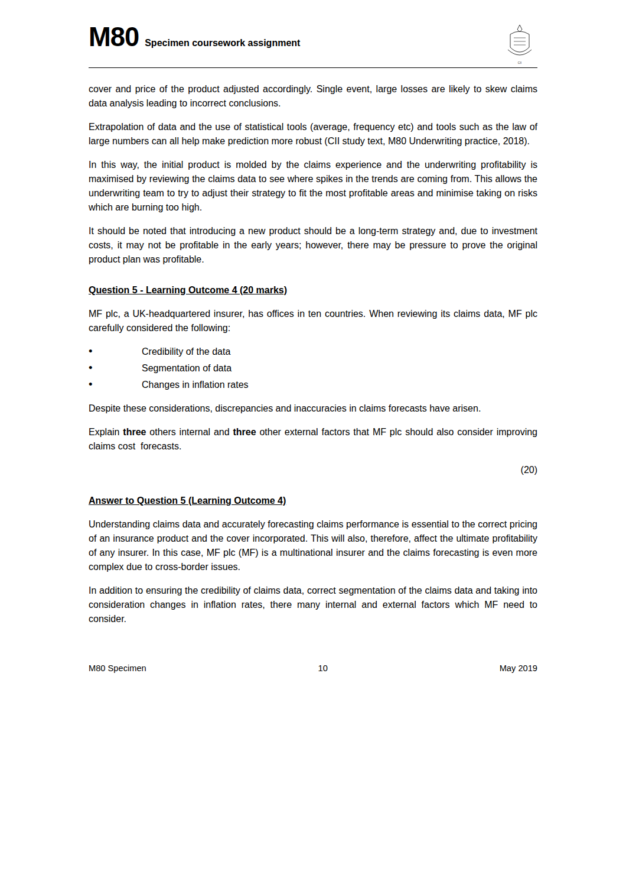M80 Specimen coursework assignment
CII
cover and price of the product adjusted accordingly. Single event, large losses are likely to skew claims data analysis leading to incorrect conclusions.
Extrapolation of data and the use of statistical tools (average, frequency etc) and tools such as the law of large numbers can all help make prediction more robust (CII study text, M80 Underwriting practice, 2018).
In this way, the initial product is molded by the claims experience and the underwriting profitability is maximised by reviewing the claims data to see where spikes in the trends are coming from. This allows the underwriting team to try to adjust their strategy to fit the most profitable areas and minimise taking on risks which are burning too high.
It should be noted that introducing a new product should be a long-term strategy and, due to investment costs, it may not be profitable in the early years; however, there may be pressure to prove the original product plan was profitable.
Question 5 - Learning Outcome 4 (20 marks)
MF plc, a UK-headquartered insurer, has offices in ten countries. When reviewing its claims data, MF plc carefully considered the following:
Credibility of the data
Segmentation of data
Changes in inflation rates
Despite these considerations, discrepancies and inaccuracies in claims forecasts have arisen.
Explain three others internal and three other external factors that MF plc should also consider improving claims cost forecasts.
(20)
Answer to Question 5 (Learning Outcome 4)
Understanding claims data and accurately forecasting claims performance is essential to the correct pricing of an insurance product and the cover incorporated. This will also, therefore, affect the ultimate profitability of any insurer. In this case, MF plc (MF) is a multinational insurer and the claims forecasting is even more complex due to cross-border issues.
In addition to ensuring the credibility of claims data, correct segmentation of the claims data and taking into consideration changes in inflation rates, there many internal and external factors which MF need to consider.
M80 Specimen
10
May 2019